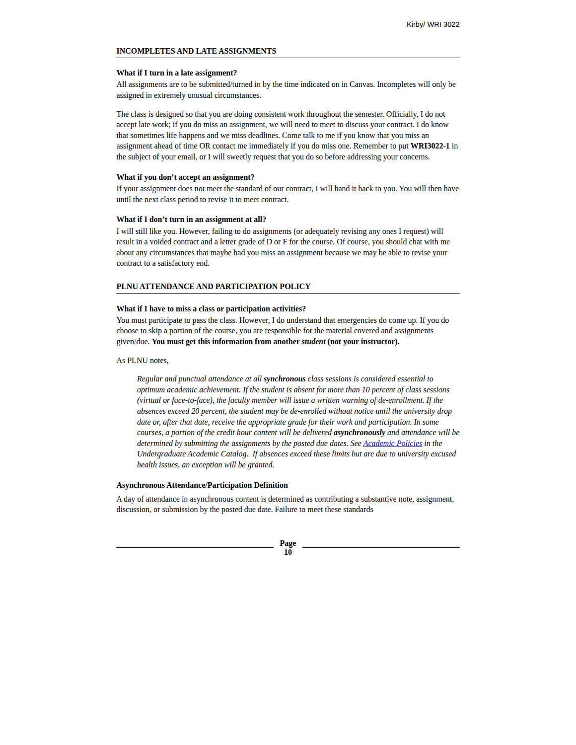Kirby/ WRI 3022
Incompletes and Late Assignments
What if I turn in a late assignment?
All assignments are to be submitted/turned in by the time indicated on in Canvas. Incompletes will only be assigned in extremely unusual circumstances.
The class is designed so that you are doing consistent work throughout the semester. Officially, I do not accept late work; if you do miss an assignment, we will need to meet to discuss your contract. I do know that sometimes life happens and we miss deadlines. Come talk to me if you know that you miss an assignment ahead of time OR contact me immediately if you do miss one. Remember to put WRI3022-1 in the subject of your email, or I will sweetly request that you do so before addressing your concerns.
What if you don’t accept an assignment?
If your assignment does not meet the standard of our contract, I will hand it back to you. You will then have until the next class period to revise it to meet contract.
What if I don’t turn in an assignment at all?
I will still like you. However, failing to do assignments (or adequately revising any ones I request) will result in a voided contract and a letter grade of D or F for the course. Of course, you should chat with me about any circumstances that maybe had you miss an assignment because we may be able to revise your contract to a satisfactory end.
PLNU Attendance and Participation Policy
What if I have to miss a class or participation activities?
You must participate to pass the class. However, I do understand that emergencies do come up. If you do choose to skip a portion of the course, you are responsible for the material covered and assignments given/due. You must get this information from another student (not your instructor).
As PLNU notes,
Regular and punctual attendance at all synchronous class sessions is considered essential to optimum academic achievement. If the student is absent for more than 10 percent of class sessions (virtual or face-to-face), the faculty member will issue a written warning of de-enrollment. If the absences exceed 20 percent, the student may be de-enrolled without notice until the university drop date or, after that date, receive the appropriate grade for their work and participation. In some courses, a portion of the credit hour content will be delivered asynchronously and attendance will be determined by submitting the assignments by the posted due dates. See Academic Policies in the Undergraduate Academic Catalog. If absences exceed these limits but are due to university excused health issues, an exception will be granted.
Asynchronous Attendance/Participation Definition
A day of attendance in asynchronous content is determined as contributing a substantive note, assignment, discussion, or submission by the posted due date. Failure to meet these standards
Page
10